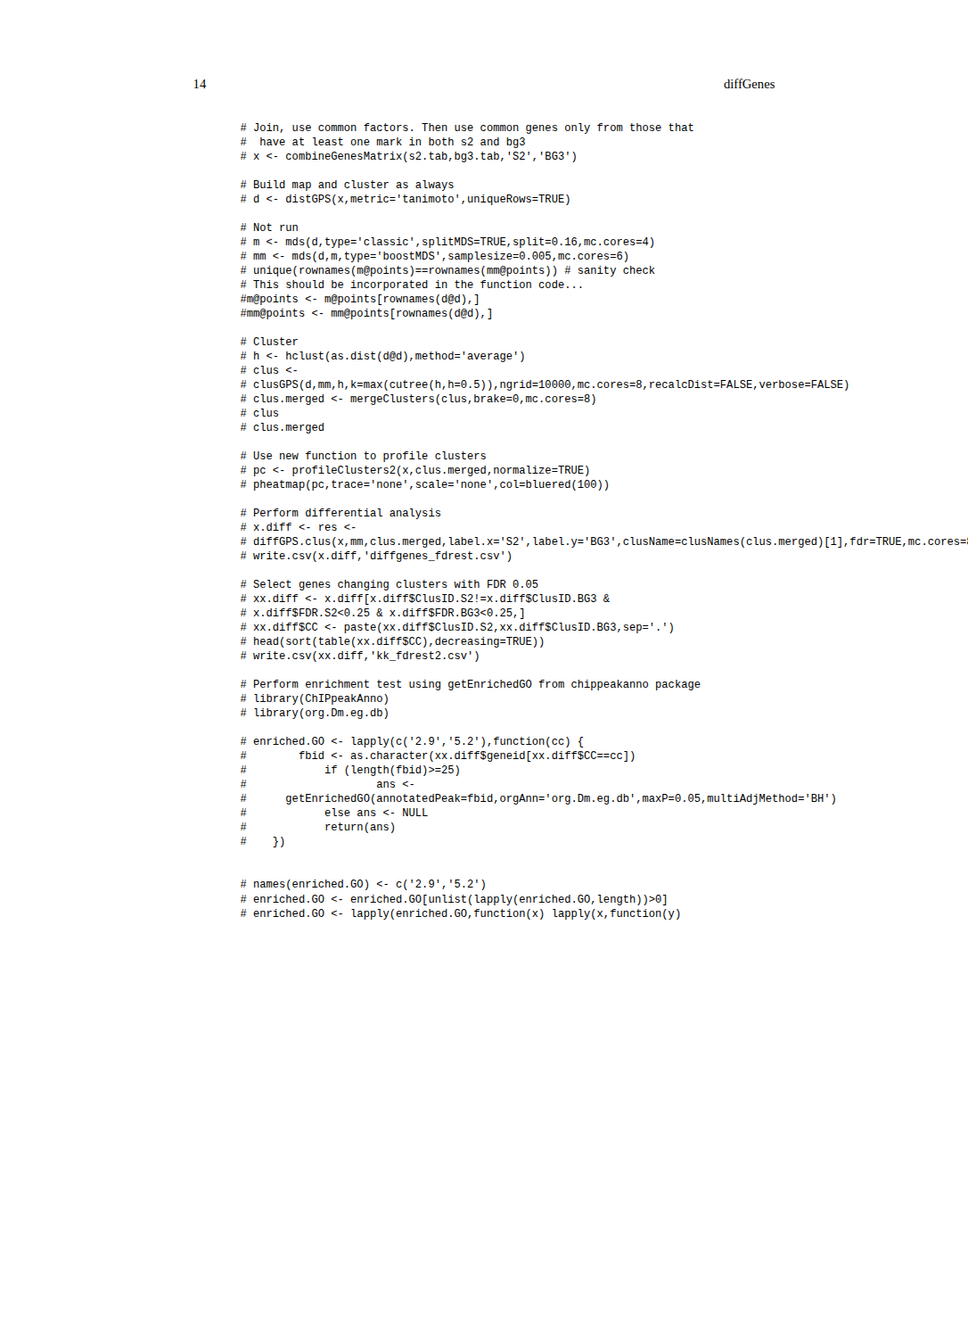14 diffGenes
# Join, use common factors. Then use common genes only from those that
#  have at least one mark in both s2 and bg3
# x <- combineGenesMatrix(s2.tab,bg3.tab,'S2','BG3')

# Build map and cluster as always
# d <- distGPS(x,metric='tanimoto',uniqueRows=TRUE)

# Not run
# m <- mds(d,type='classic',splitMDS=TRUE,split=0.16,mc.cores=4)
# mm <- mds(d,m,type='boostMDS',samplesize=0.005,mc.cores=6)
# unique(rownames(m@points)==rownames(mm@points)) # sanity check
# This should be incorporated in the function code...
#m@points <- m@points[rownames(d@d),]
#mm@points <- mm@points[rownames(d@d),]

# Cluster
# h <- hclust(as.dist(d@d),method='average')
# clus <-
# clusGPS(d,mm,h,k=max(cutree(h,h=0.5)),ngrid=10000,mc.cores=8,recalcDist=FALSE,verbose=FALSE)
# clus.merged <- mergeClusters(clus,brake=0,mc.cores=8)
# clus
# clus.merged

# Use new function to profile clusters
# pc <- profileClusters2(x,clus.merged,normalize=TRUE)
# pheatmap(pc,trace='none',scale='none',col=bluered(100))

# Perform differential analysis
# x.diff <- res <-
# diffGPS.clus(x,mm,clus.merged,label.x='S2',label.y='BG3',clusName=clusNames(clus.merged)[1],fdr=TRUE,mc.cores=8)
# write.csv(x.diff,'diffgenes_fdrest.csv')

# Select genes changing clusters with FDR 0.05
# xx.diff <- x.diff[x.diff$ClusID.S2!=x.diff$ClusID.BG3 &
# x.diff$FDR.S2<0.25 & x.diff$FDR.BG3<0.25,]
# xx.diff$CC <- paste(xx.diff$ClusID.S2,xx.diff$ClusID.BG3,sep='.')
# head(sort(table(xx.diff$CC),decreasing=TRUE))
# write.csv(xx.diff,'kk_fdrest2.csv')

# Perform enrichment test using getEnrichedGO from chippeakanno package
# library(ChIPpeakAnno)
# library(org.Dm.eg.db)

# enriched.GO <- lapply(c('2.9','5.2'),function(cc) {
#        fbid <- as.character(xx.diff$geneid[xx.diff$CC==cc])
#            if (length(fbid)>=25)
#                    ans <-
#      getEnrichedGO(annotatedPeak=fbid,orgAnn='org.Dm.eg.db',maxP=0.05,multiAdjMethod='BH')
#            else ans <- NULL
#            return(ans)
#    })


# names(enriched.GO) <- c('2.9','5.2')
# enriched.GO <- enriched.GO[unlist(lapply(enriched.GO,length))>0]
# enriched.GO <- lapply(enriched.GO,function(x) lapply(x,function(y)